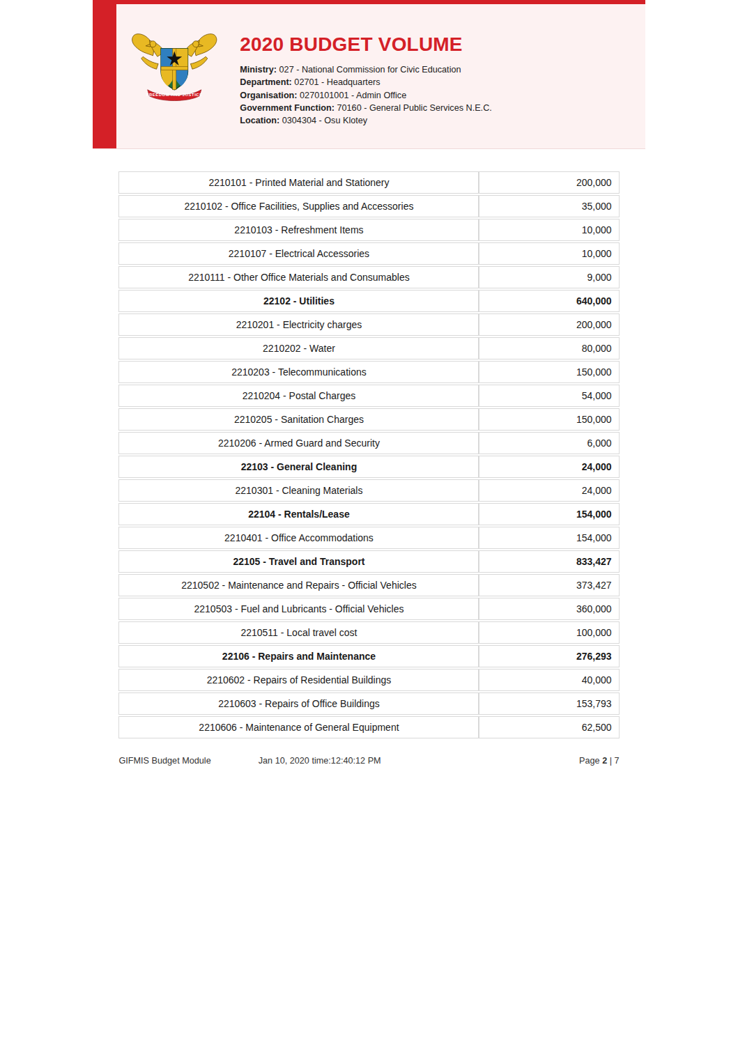FREEDOM AND JUSTICE
2020 BUDGET VOLUME
Ministry: 027 - National Commission for Civic Education
Department: 02701 - Headquarters
Organisation: 0270101001 - Admin Office
Government Function: 70160 - General Public Services N.E.C.
Location: 0304304 - Osu Klotey
| 2210101 - Printed Material and Stationery | 200,000 |
| 2210102 - Office Facilities, Supplies and Accessories | 35,000 |
| 2210103 - Refreshment Items | 10,000 |
| 2210107 - Electrical Accessories | 10,000 |
| 2210111 - Other Office Materials and Consumables | 9,000 |
| 22102 - Utilities | 640,000 |
| 2210201 - Electricity charges | 200,000 |
| 2210202 - Water | 80,000 |
| 2210203 - Telecommunications | 150,000 |
| 2210204 - Postal Charges | 54,000 |
| 2210205 - Sanitation Charges | 150,000 |
| 2210206 - Armed Guard and Security | 6,000 |
| 22103 - General Cleaning | 24,000 |
| 2210301 - Cleaning Materials | 24,000 |
| 22104 - Rentals/Lease | 154,000 |
| 2210401 - Office Accommodations | 154,000 |
| 22105 - Travel and Transport | 833,427 |
| 2210502 - Maintenance and Repairs - Official Vehicles | 373,427 |
| 2210503 - Fuel and Lubricants - Official Vehicles | 360,000 |
| 2210511 - Local travel cost | 100,000 |
| 22106 - Repairs and Maintenance | 276,293 |
| 2210602 - Repairs of Residential Buildings | 40,000 |
| 2210603 - Repairs of Office Buildings | 153,793 |
| 2210606 - Maintenance of General Equipment | 62,500 |
GIFMIS Budget Module Jan 10, 2020 time:12:40:12 PM
Page 2 | 7